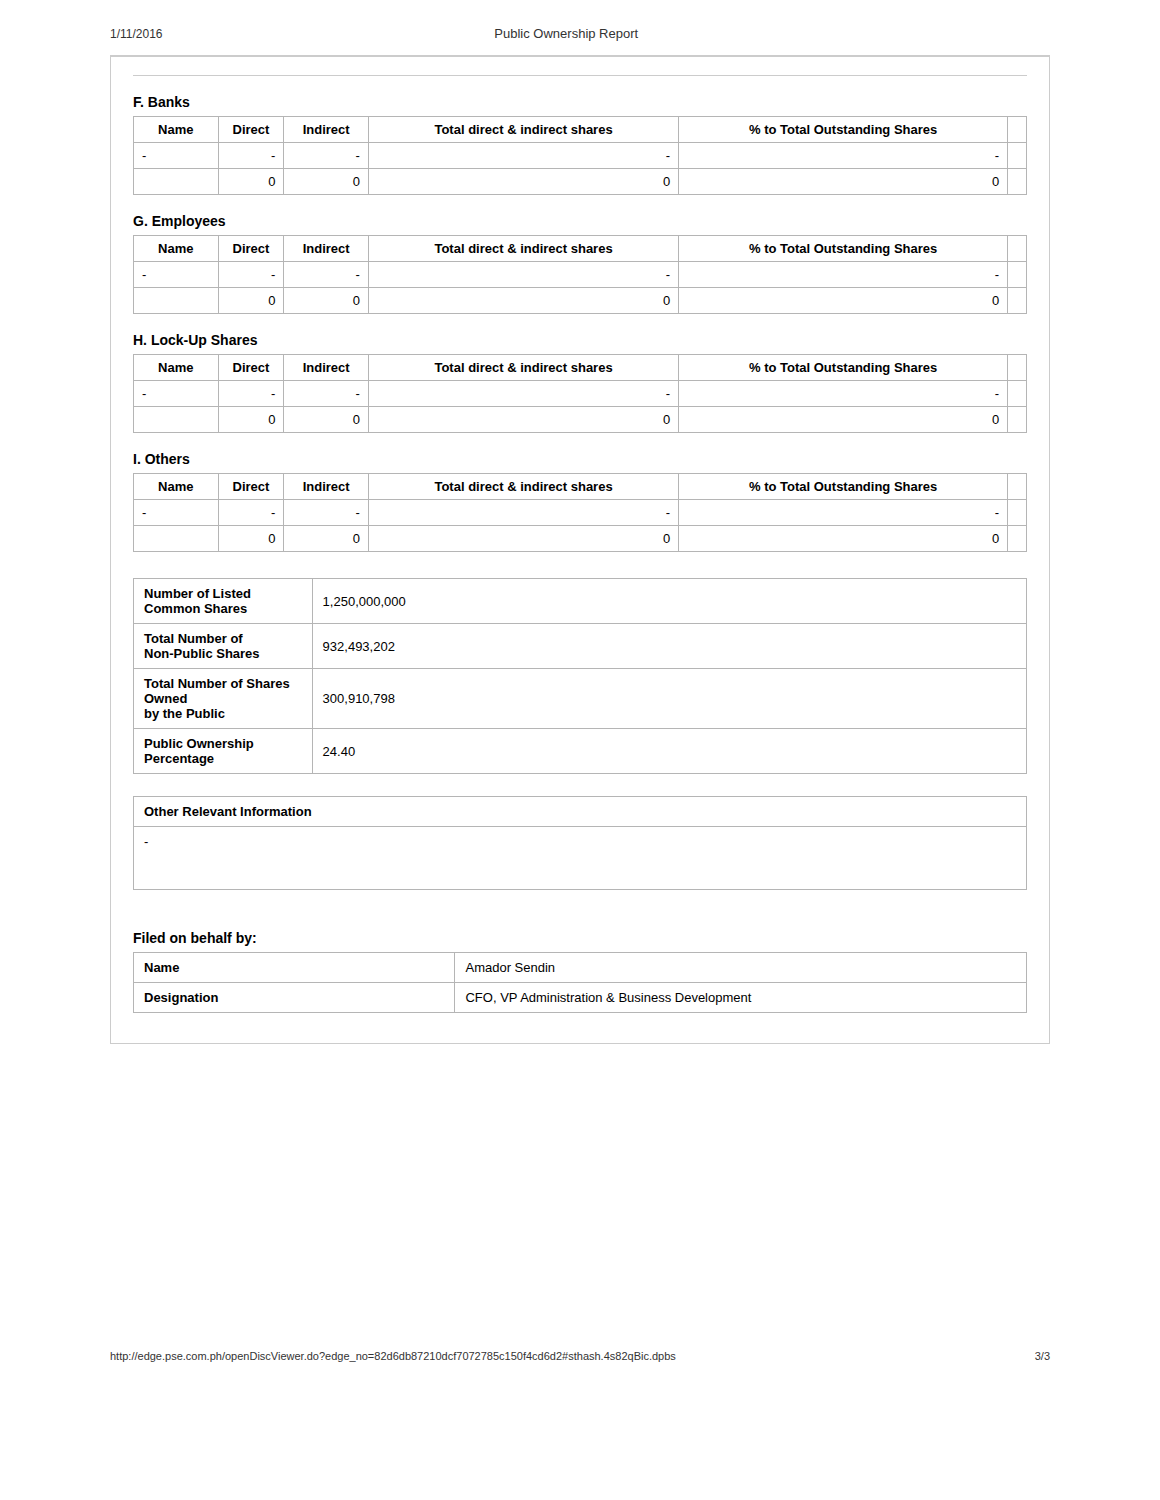1/11/2016
Public Ownership Report
F. Banks
| Name | Direct | Indirect | Total direct & indirect shares | % to Total Outstanding Shares | |
| --- | --- | --- | --- | --- | --- |
| - | - | - | - | - | |
| | 0 | 0 | 0 | 0 | |
G. Employees
| Name | Direct | Indirect | Total direct & indirect shares | % to Total Outstanding Shares | |
| --- | --- | --- | --- | --- | --- |
| - | - | - | - | - | |
| | 0 | 0 | 0 | 0 | |
H. Lock-Up Shares
| Name | Direct | Indirect | Total direct & indirect shares | % to Total Outstanding Shares | |
| --- | --- | --- | --- | --- | --- |
| - | - | - | - | - | |
| | 0 | 0 | 0 | 0 | |
I. Others
| Name | Direct | Indirect | Total direct & indirect shares | % to Total Outstanding Shares | |
| --- | --- | --- | --- | --- | --- |
| - | - | - | - | - | |
| | 0 | 0 | 0 | 0 | |
| Number of Listed Common Shares | 1,250,000,000 |
| Total Number of Non-Public Shares | 932,493,202 |
| Total Number of Shares Owned by the Public | 300,910,798 |
| Public Ownership Percentage | 24.40 |
| Other Relevant Information |
| - |
Filed on behalf by:
| Name | Amador Sendin |
| Designation | CFO, VP Administration & Business Development |
http://edge.pse.com.ph/openDiscViewer.do?edge_no=82d6db87210dcf7072785c150f4cd6d2#sthash.4s82qBic.dpbs
3/3